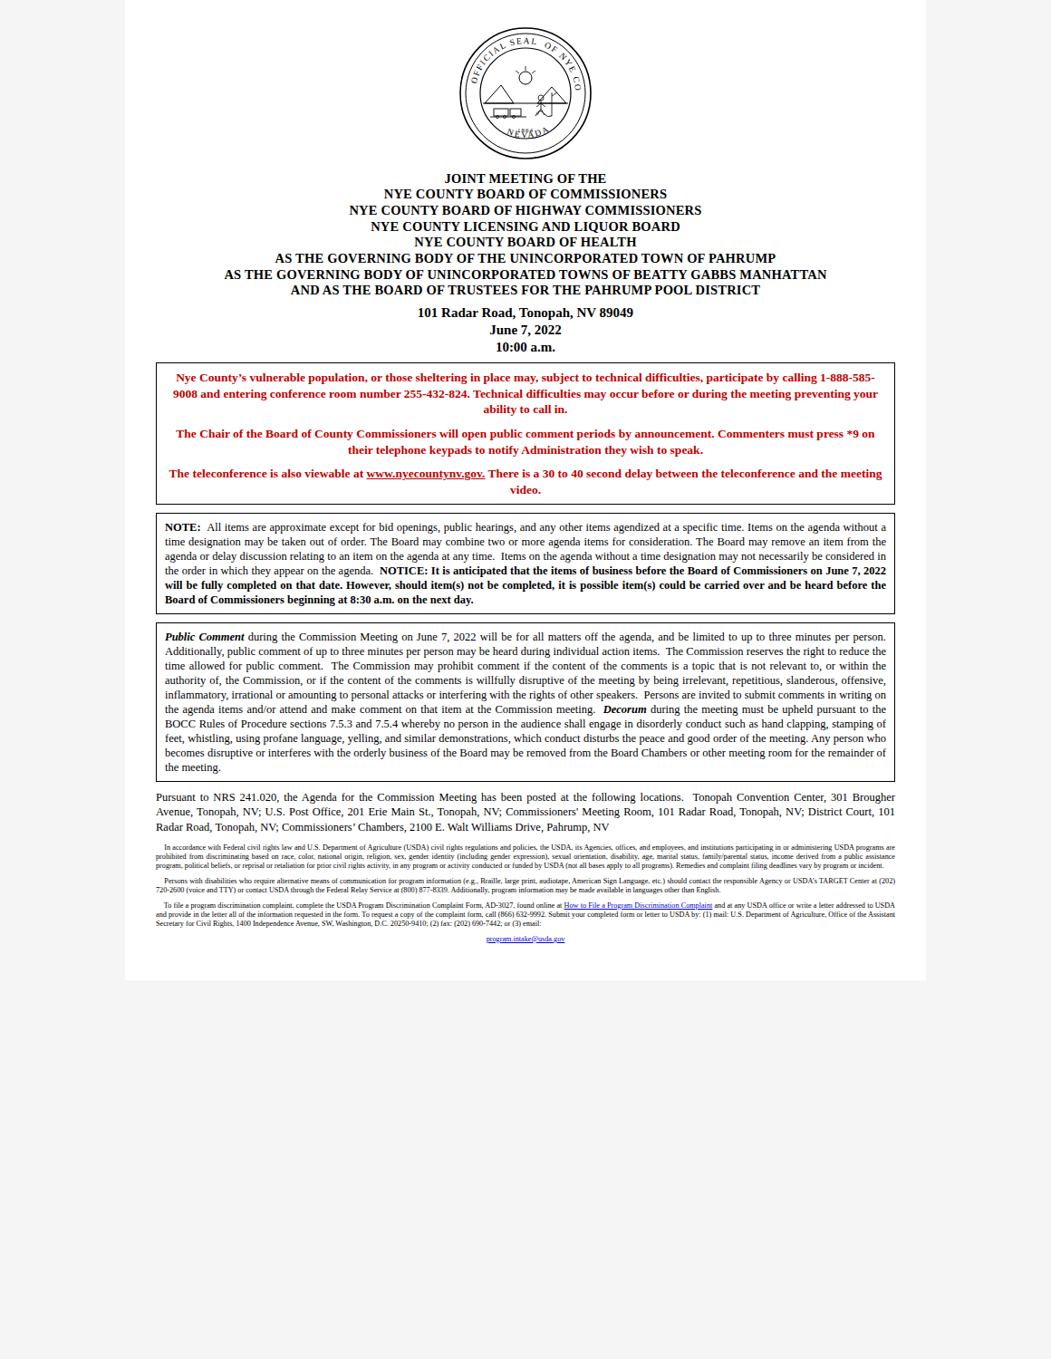OFFICIAL SEAL OF NYE COUNTY NEVADA 1864
JOINT MEETING OF THE
NYE COUNTY BOARD OF COMMISSIONERS
NYE COUNTY BOARD OF HIGHWAY COMMISSIONERS
NYE COUNTY LICENSING AND LIQUOR BOARD
NYE COUNTY BOARD OF HEALTH
AS THE GOVERNING BODY OF THE UNINCORPORATED TOWN OF PAHRUMP
AS THE GOVERNING BODY OF UNINCORPORATED TOWNS OF BEATTY GABBS MANHATTAN
AND AS THE BOARD OF TRUSTEES FOR THE PAHRUMP POOL DISTRICT
101 Radar Road, Tonopah, NV 89049
June 7, 2022
10:00 a.m.
Nye County’s vulnerable population, or those sheltering in place may, subject to technical difficulties, participate by calling 1-888-585-9008 and entering conference room number 255-432-824. Technical difficulties may occur before or during the meeting preventing your ability to call in.
The Chair of the Board of County Commissioners will open public comment periods by announcement. Commenters must press *9 on their telephone keypads to notify Administration they wish to speak.
The teleconference is also viewable at www.nyecountynv.gov. There is a 30 to 40 second delay between the teleconference and the meeting video.
NOTE: All items are approximate except for bid openings, public hearings, and any other items agendized at a specific time. Items on the agenda without a time designation may be taken out of order. The Board may combine two or more agenda items for consideration. The Board may remove an item from the agenda or delay discussion relating to an item on the agenda at any time. Items on the agenda without a time designation may not necessarily be considered in the order in which they appear on the agenda. NOTICE: It is anticipated that the items of business before the Board of Commissioners on June 7, 2022 will be fully completed on that date. However, should item(s) not be completed, it is possible item(s) could be carried over and be heard before the Board of Commissioners beginning at 8:30 a.m. on the next day.
Public Comment during the Commission Meeting on June 7, 2022 will be for all matters off the agenda, and be limited to up to three minutes per person. Additionally, public comment of up to three minutes per person may be heard during individual action items. The Commission reserves the right to reduce the time allowed for public comment. The Commission may prohibit comment if the content of the comments is a topic that is not relevant to, or within the authority of, the Commission, or if the content of the comments is willfully disruptive of the meeting by being irrelevant, repetitious, slanderous, offensive, inflammatory, irrational or amounting to personal attacks or interfering with the rights of other speakers. Persons are invited to submit comments in writing on the agenda items and/or attend and make comment on that item at the Commission meeting. Decorum during the meeting must be upheld pursuant to the BOCC Rules of Procedure sections 7.5.3 and 7.5.4 whereby no person in the audience shall engage in disorderly conduct such as hand clapping, stamping of feet, whistling, using profane language, yelling, and similar demonstrations, which conduct disturbs the peace and good order of the meeting. Any person who becomes disruptive or interferes with the orderly business of the Board may be removed from the Board Chambers or other meeting room for the remainder of the meeting.
Pursuant to NRS 241.020, the Agenda for the Commission Meeting has been posted at the following locations. Tonopah Convention Center, 301 Brougher Avenue, Tonopah, NV; U.S. Post Office, 201 Erie Main St., Tonopah, NV; Commissioners' Meeting Room, 101 Radar Road, Tonopah, NV; District Court, 101 Radar Road, Tonopah, NV; Commissioners’ Chambers, 2100 E. Walt Williams Drive, Pahrump, NV
In accordance with Federal civil rights law and U.S. Department of Agriculture (USDA) civil rights regulations and policies, the USDA, its Agencies, offices, and employees, and institutions participating in or administering USDA programs are prohibited from discriminating based on race, color, national origin, religion, sex, gender identity (including gender expression), sexual orientation, disability, age, marital status, family/parental status, income derived from a public assistance program, political beliefs, or reprisal or retaliation for prior civil rights activity, in any program or activity conducted or funded by USDA (not all bases apply to all programs). Remedies and complaint filing deadlines vary by program or incident.
Persons with disabilities who require alternative means of communication for program information (e.g., Braille, large print, audiotape, American Sign Language, etc.) should contact the responsible Agency or USDA’s TARGET Center at (202) 720-2600 (voice and TTY) or contact USDA through the Federal Relay Service at (800) 877-8339. Additionally, program information may be made available in languages other than English.
To file a program discrimination complaint, complete the USDA Program Discrimination Complaint Form, AD-3027, found online at How to File a Program Discrimination Complaint and at any USDA office or write a letter addressed to USDA and provide in the letter all of the information requested in the form. To request a copy of the complaint form, call (866) 632-9992. Submit your completed form or letter to USDA by: (1) mail: U.S. Department of Agriculture, Office of the Assistant Secretary for Civil Rights, 1400 Independence Avenue, SW, Washington, D.C. 20250-9410; (2) fax: (202) 690-7442; or (3) email:
program.intake@usda.gov